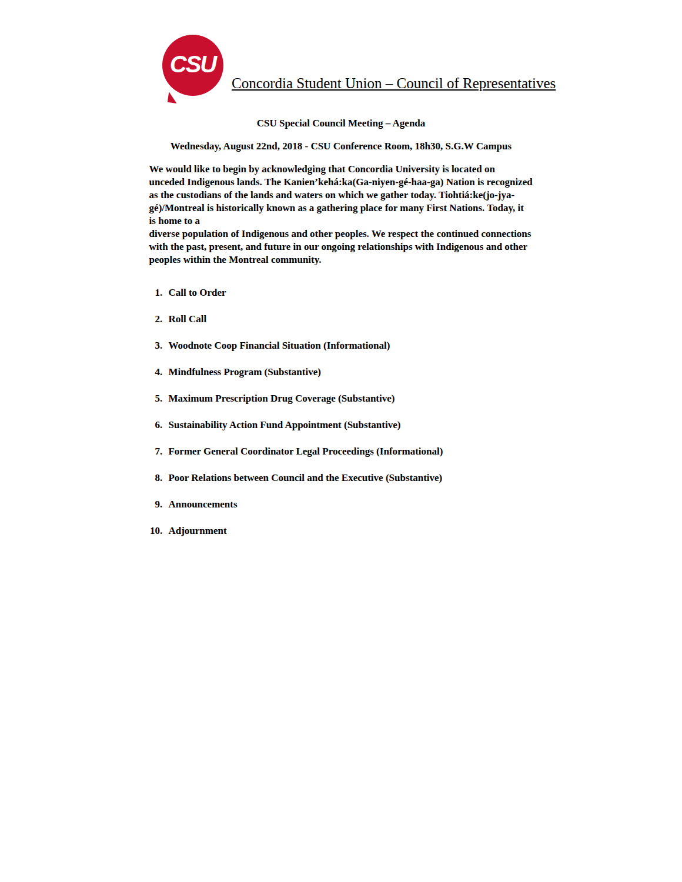CSU
Concordia Student Union – Council of Representatives
CSU Special Council Meeting – Agenda
Wednesday, August 22nd, 2018 - CSU Conference Room, 18h30, S.G.W Campus
We would like to begin by acknowledging that Concordia University is located on unceded Indigenous lands. The Kanien’kehá:ka(Ga-niyen-gé-haa-ga) Nation is recognized as the custodians of the lands and waters on which we gather today. Tiohtiá:ke(jo-jya-gé)/Montreal is historically known as a gathering place for many First Nations. Today, it is home to a
diverse population of Indigenous and other peoples. We respect the continued connections with the past, present, and future in our ongoing relationships with Indigenous and other peoples within the Montreal community.
Call to Order
Roll Call
Woodnote Coop Financial Situation (Informational)
Mindfulness Program (Substantive)
Maximum Prescription Drug Coverage (Substantive)
Sustainability Action Fund Appointment (Substantive)
Former General Coordinator Legal Proceedings (Informational)
Poor Relations between Council and the Executive (Substantive)
Announcements
Adjournment